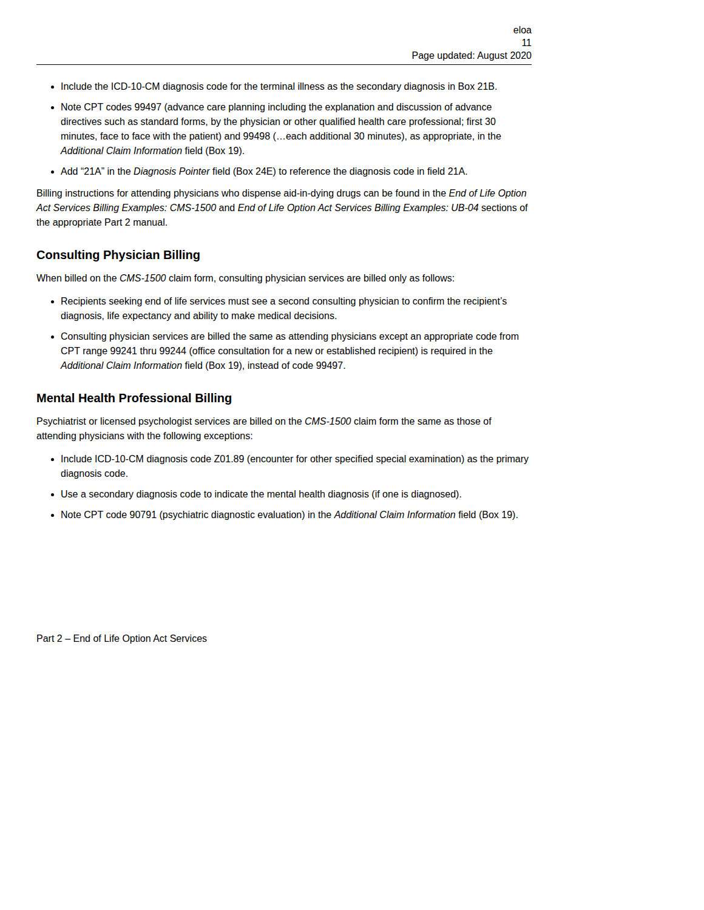eloa
11
Page updated: August 2020
Include the ICD-10-CM diagnosis code for the terminal illness as the secondary diagnosis in Box 21B.
Note CPT codes 99497 (advance care planning including the explanation and discussion of advance directives such as standard forms, by the physician or other qualified health care professional; first 30 minutes, face to face with the patient) and 99498 (…each additional 30 minutes), as appropriate, in the Additional Claim Information field (Box 19).
Add “21A” in the Diagnosis Pointer field (Box 24E) to reference the diagnosis code in field 21A.
Billing instructions for attending physicians who dispense aid-in-dying drugs can be found in the End of Life Option Act Services Billing Examples: CMS-1500 and End of Life Option Act Services Billing Examples: UB-04 sections of the appropriate Part 2 manual.
Consulting Physician Billing
When billed on the CMS-1500 claim form, consulting physician services are billed only as follows:
Recipients seeking end of life services must see a second consulting physician to confirm the recipient’s diagnosis, life expectancy and ability to make medical decisions.
Consulting physician services are billed the same as attending physicians except an appropriate code from CPT range 99241 thru 99244 (office consultation for a new or established recipient) is required in the Additional Claim Information field (Box 19), instead of code 99497.
Mental Health Professional Billing
Psychiatrist or licensed psychologist services are billed on the CMS-1500 claim form the same as those of attending physicians with the following exceptions:
Include ICD-10-CM diagnosis code Z01.89 (encounter for other specified special examination) as the primary diagnosis code.
Use a secondary diagnosis code to indicate the mental health diagnosis (if one is diagnosed).
Note CPT code 90791 (psychiatric diagnostic evaluation) in the Additional Claim Information field (Box 19).
Part 2 – End of Life Option Act Services